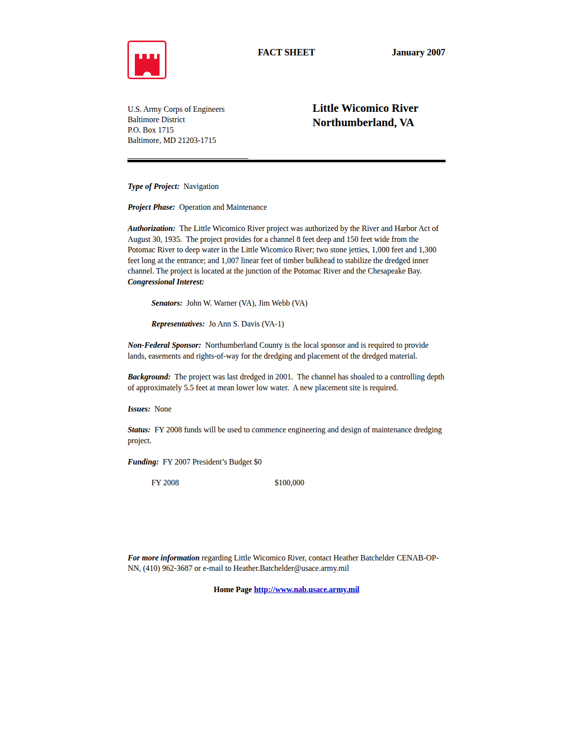FACT SHEET
January 2007
U.S. Army Corps of Engineers
Baltimore District
P.O. Box 1715
Baltimore, MD 21203-1715
Little Wicomico River
Northumberland, VA
Type of Project: Navigation
Project Phase: Operation and Maintenance
Authorization: The Little Wicomico River project was authorized by the River and Harbor Act of August 30, 1935. The project provides for a channel 8 feet deep and 150 feet wide from the Potomac River to deep water in the Little Wicomico River; two stone jetties, 1,000 feet and 1,300 feet long at the entrance; and 1,007 linear feet of timber bulkhead to stabilize the dredged inner channel. The project is located at the junction of the Potomac River and the Chesapeake Bay.
Congressional Interest:
Senators: John W. Warner (VA), Jim Webb (VA)
Representatives: Jo Ann S. Davis (VA-1)
Non-Federal Sponsor: Northumberland County is the local sponsor and is required to provide lands, easements and rights-of-way for the dredging and placement of the dredged material.
Background: The project was last dredged in 2001. The channel has shoaled to a controlling depth of approximately 5.5 feet at mean lower low water. A new placement site is required.
Issues: None
Status: FY 2008 funds will be used to commence engineering and design of maintenance dredging project.
Funding: FY 2007 President’s Budget $0
| FY 2008 | $100,000 |
For more information regarding Little Wicomico River, contact Heather Batchelder CENAB-OP-NN, (410) 962-3687 or e-mail to Heather.Batchelder@usace.army.mil
Home Page http://www.nab.usace.army.mil